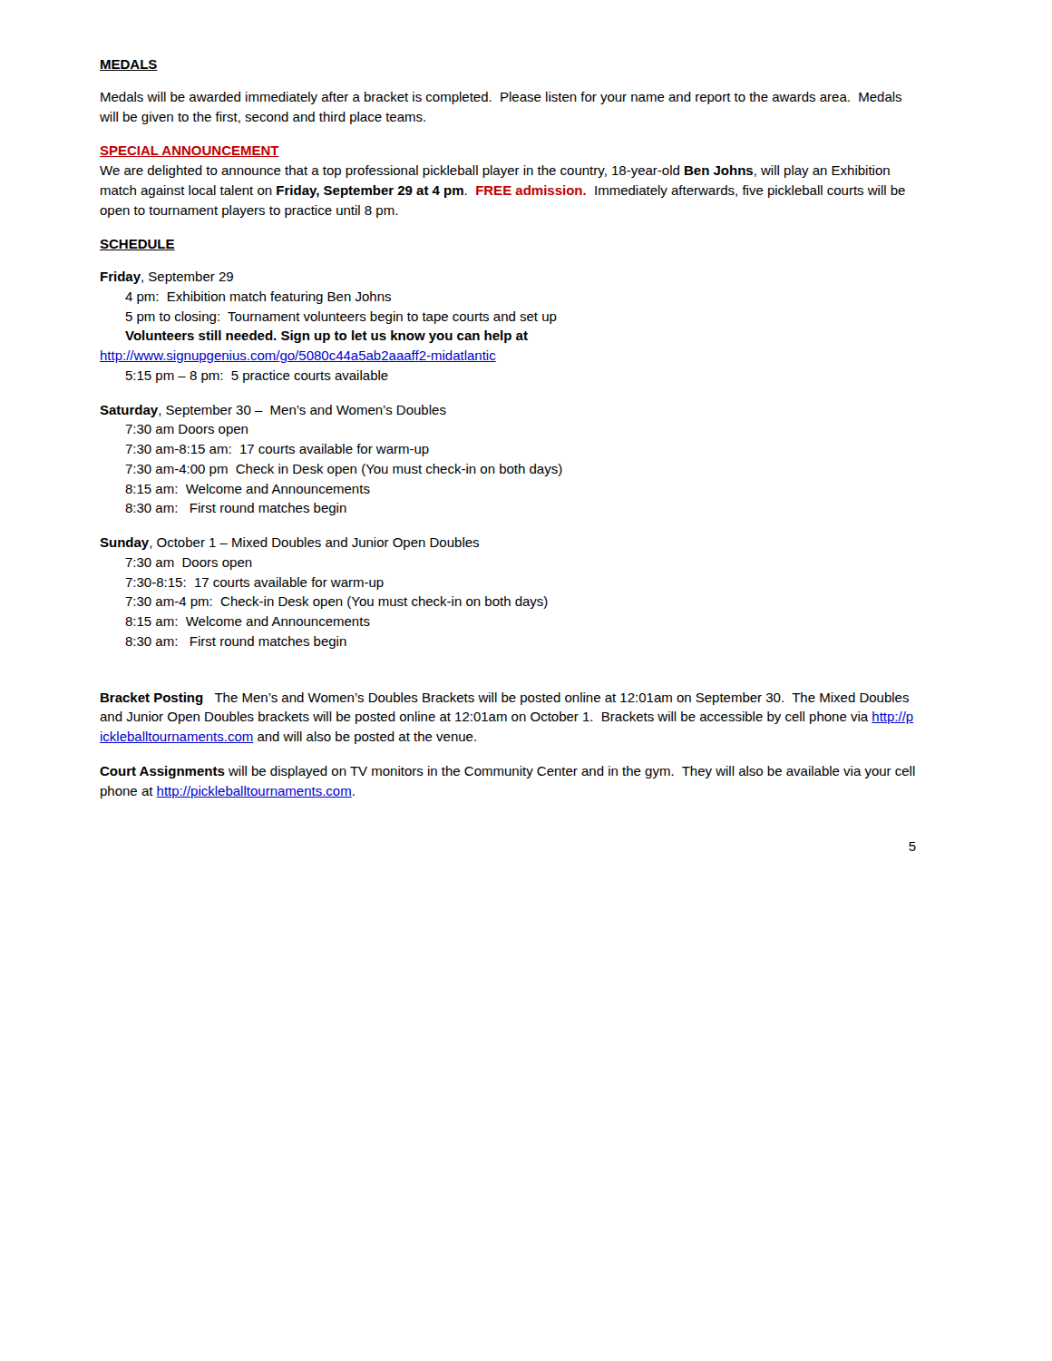MEDALS
Medals will be awarded immediately after a bracket is completed. Please listen for your name and report to the awards area. Medals will be given to the first, second and third place teams.
SPECIAL ANNOUNCEMENT
We are delighted to announce that a top professional pickleball player in the country, 18-year-old Ben Johns, will play an Exhibition match against local talent on Friday, September 29 at 4 pm. FREE admission. Immediately afterwards, five pickleball courts will be open to tournament players to practice until 8 pm.
SCHEDULE
Friday, September 29
4 pm: Exhibition match featuring Ben Johns
5 pm to closing: Tournament volunteers begin to tape courts and set up
Volunteers still needed. Sign up to let us know you can help at
http://www.signupgenius.com/go/5080c44a5ab2aaaff2-midatlantic
5:15 pm – 8 pm: 5 practice courts available
Saturday, September 30 – Men’s and Women’s Doubles
7:30 am Doors open
7:30 am-8:15 am: 17 courts available for warm-up
7:30 am-4:00 pm Check in Desk open (You must check-in on both days)
8:15 am: Welcome and Announcements
8:30 am: First round matches begin
Sunday, October 1 – Mixed Doubles and Junior Open Doubles
7:30 am Doors open
7:30-8:15: 17 courts available for warm-up
7:30 am-4 pm: Check-in Desk open (You must check-in on both days)
8:15 am: Welcome and Announcements
8:30 am: First round matches begin
Bracket Posting The Men’s and Women’s Doubles Brackets will be posted online at 12:01am on September 30. The Mixed Doubles and Junior Open Doubles brackets will be posted online at 12:01am on October 1. Brackets will be accessible by cell phone via http://pickleballtournaments.com and will also be posted at the venue.
Court Assignments will be displayed on TV monitors in the Community Center and in the gym. They will also be available via your cell phone at http://pickleballtournaments.com.
5